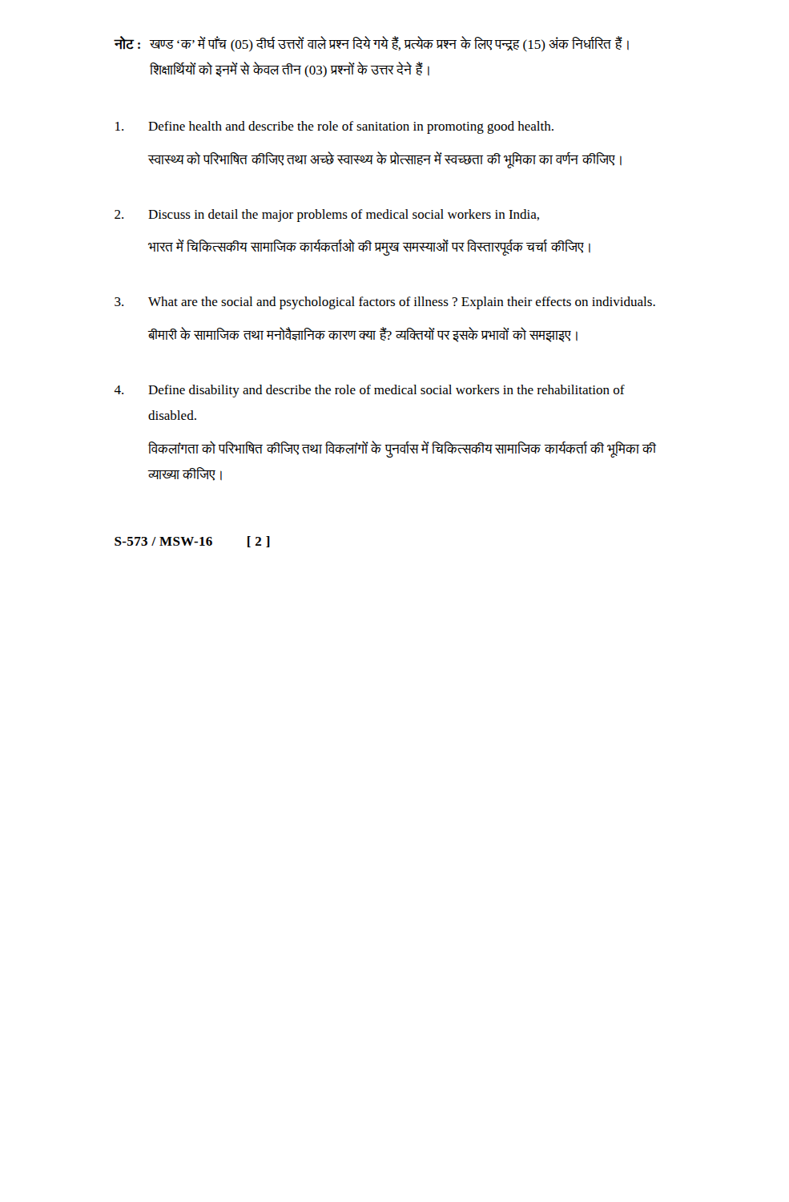नोट :
खण्ड ‘क’ में पाँच (05) दीर्घ उत्तरों वाले प्रश्न दिये गये हैं, प्रत्येक प्रश्न के लिए पन्द्रह (15) अंक निर्धारित हैं। शिक्षार्थियों को इनमें से केवल तीन (03) प्रश्नों के उत्तर देने हैं।
Define health and describe the role of sanitation in promoting good health.
स्वास्थ्य को परिभाषित कीजिए तथा अच्छे स्वास्थ्य के प्रोत्साहन में स्वच्छता की भूमिका का वर्णन कीजिए।
Discuss in detail the major problems of medical social workers in India,
भारत में चिकित्सकीय सामाजिक कार्यकर्ताओ की प्रमुख समस्याओं पर विस्तारपूर्वक चर्चा कीजिए।
What are the social and psychological factors of illness ? Explain their effects on individuals.
बीमारी के सामाजिक तथा मनोवैज्ञानिक कारण क्या हैं? व्यक्तियों पर इसके प्रभावों को समझाइए।
Define disability and describe the role of medical social workers in the rehabilitation of disabled.
विकलांगता को परिभाषित कीजिए तथा विकलांगों के पुनर्वास में चिकित्सकीय सामाजिक कार्यकर्ता की भूमिका की व्याख्या कीजिए।
S-573 / MSW-16 [ 2 ]